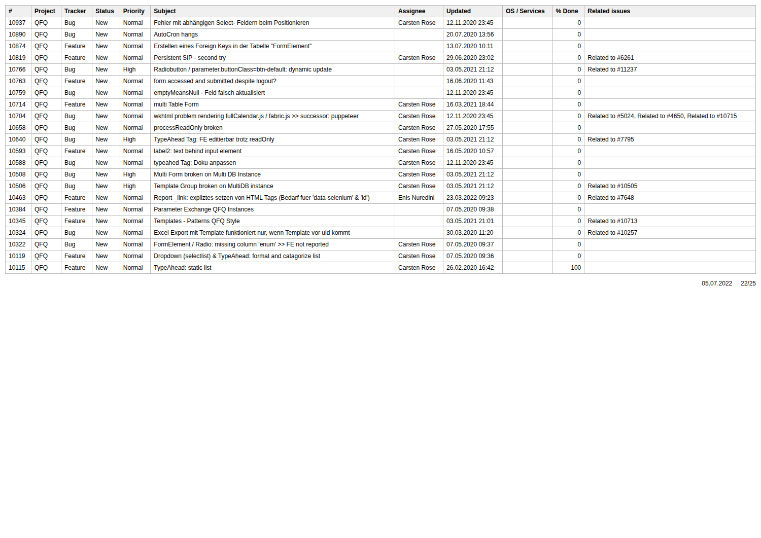| # | Project | Tracker | Status | Priority | Subject | Assignee | Updated | OS / Services | % Done | Related issues |
| --- | --- | --- | --- | --- | --- | --- | --- | --- | --- | --- |
| 10937 | QFQ | Bug | New | Normal | Fehler mit abhängigen Select- Feldern beim Positionieren | Carsten Rose | 12.11.2020 23:45 | | 0 | |
| 10890 | QFQ | Bug | New | Normal | AutoCron hangs | | 20.07.2020 13:56 | | 0 | |
| 10874 | QFQ | Feature | New | Normal | Erstellen eines Foreign Keys in der Tabelle "FormElement" | | 13.07.2020 10:11 | | 0 | |
| 10819 | QFQ | Feature | New | Normal | Persistent SIP - second try | Carsten Rose | 29.06.2020 23:02 | | 0 | Related to #6261 |
| 10766 | QFQ | Bug | New | High | Radiobutton / parameter.buttonClass=btn-default: dynamic update | | 03.05.2021 21:12 | | 0 | Related to #11237 |
| 10763 | QFQ | Feature | New | Normal | form accessed and submitted despite logout? | | 16.06.2020 11:43 | | 0 | |
| 10759 | QFQ | Bug | New | Normal | emptyMeansNull - Feld falsch aktualisiert | | 12.11.2020 23:45 | | 0 | |
| 10714 | QFQ | Feature | New | Normal | multi Table Form | Carsten Rose | 16.03.2021 18:44 | | 0 | |
| 10704 | QFQ | Bug | New | Normal | wkhtml problem rendering fullCalendar.js / fabric.js >> successor: puppeteer | Carsten Rose | 12.11.2020 23:45 | | 0 | Related to #5024, Related to #4650, Related to #10715 |
| 10658 | QFQ | Bug | New | Normal | processReadOnly broken | Carsten Rose | 27.05.2020 17:55 | | 0 | |
| 10640 | QFQ | Bug | New | High | TypeAhead Tag: FE editierbar trotz readOnly | Carsten Rose | 03.05.2021 21:12 | | 0 | Related to #7795 |
| 10593 | QFQ | Feature | New | Normal | label2: text behind input element | Carsten Rose | 16.05.2020 10:57 | | 0 | |
| 10588 | QFQ | Bug | New | Normal | typeahed Tag: Doku anpassen | Carsten Rose | 12.11.2020 23:45 | | 0 | |
| 10508 | QFQ | Bug | New | High | Multi Form broken on Multi DB Instance | Carsten Rose | 03.05.2021 21:12 | | 0 | |
| 10506 | QFQ | Bug | New | High | Template Group broken on MultiDB instance | Carsten Rose | 03.05.2021 21:12 | | 0 | Related to #10505 |
| 10463 | QFQ | Feature | New | Normal | Report _link: expliztes setzen von HTML Tags (Bedarf fuer 'data-selenium' & 'id') | Enis Nuredini | 23.03.2022 09:23 | | 0 | Related to #7648 |
| 10384 | QFQ | Feature | New | Normal | Parameter Exchange QFQ Instances | | 07.05.2020 09:38 | | 0 | |
| 10345 | QFQ | Feature | New | Normal | Templates - Patterns QFQ Style | | 03.05.2021 21:01 | | 0 | Related to #10713 |
| 10324 | QFQ | Bug | New | Normal | Excel Export mit Template funktioniert nur, wenn Template vor uid kommt | | 30.03.2020 11:20 | | 0 | Related to #10257 |
| 10322 | QFQ | Bug | New | Normal | FormElement / Radio: missing column 'enum' >> FE not reported | Carsten Rose | 07.05.2020 09:37 | | 0 | |
| 10119 | QFQ | Feature | New | Normal | Dropdown (selectlist) & TypeAhead: format and catagorize list | Carsten Rose | 07.05.2020 09:36 | | 0 | |
| 10115 | QFQ | Feature | New | Normal | TypeAhead: static list | Carsten Rose | 26.02.2020 16:42 | | 100 | |
05.07.2022 22/25